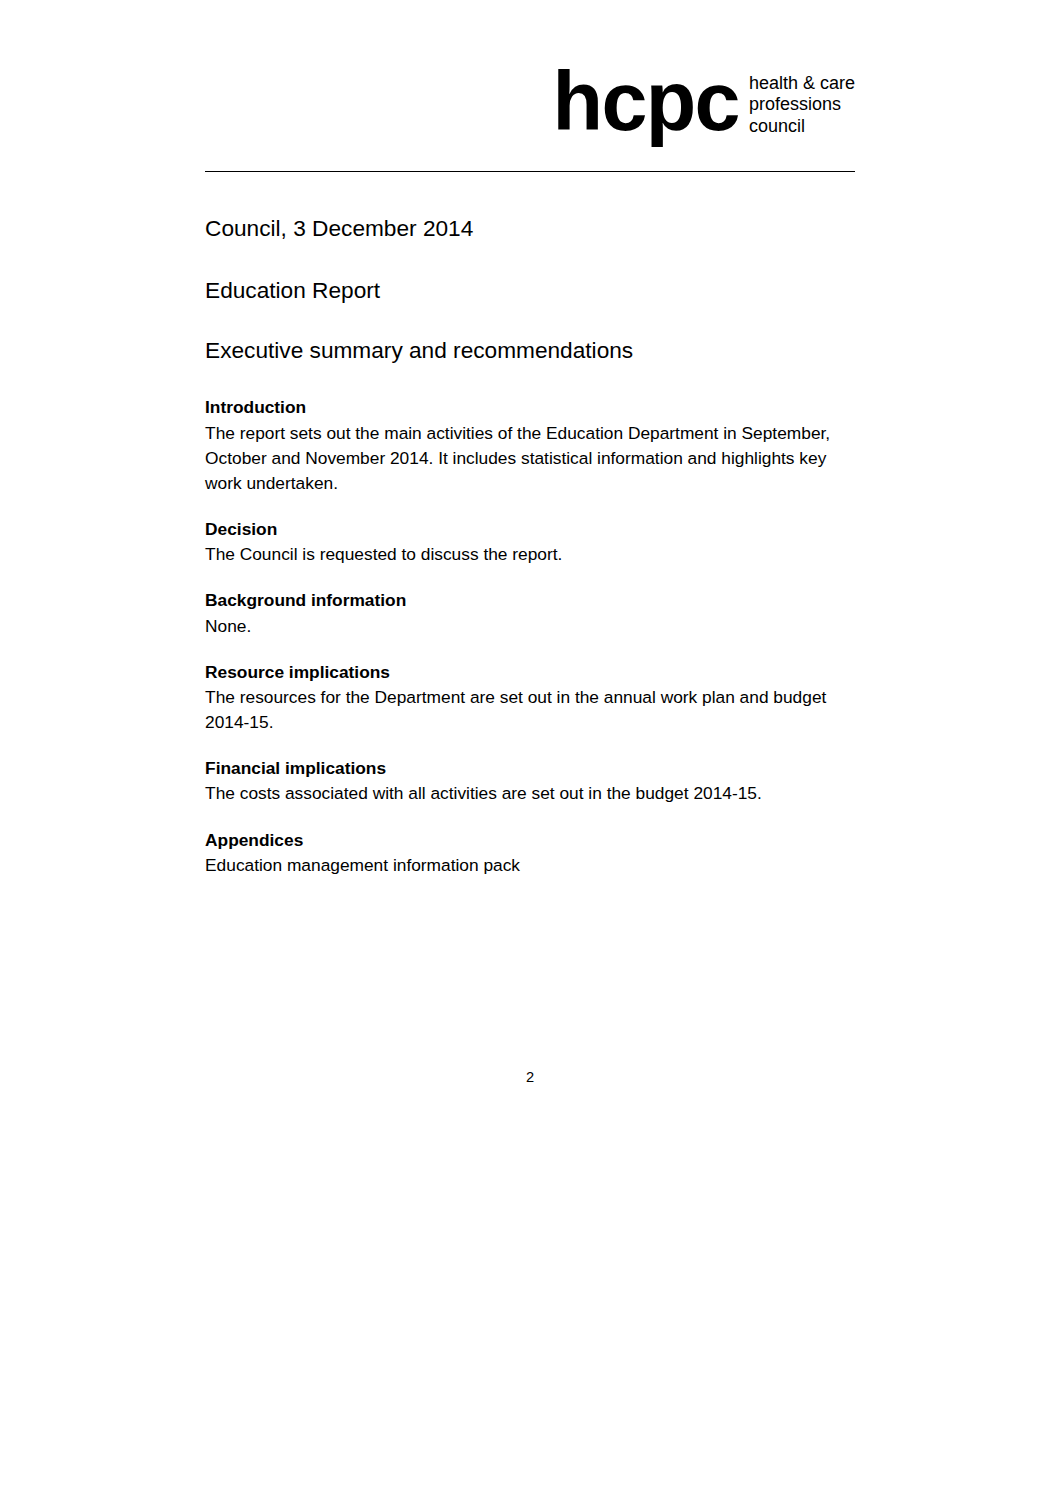hcpc
health & care
professions
council
Council, 3 December 2014
Education Report
Executive summary and recommendations
Introduction
The report sets out the main activities of the Education Department in September, October and November 2014. It includes statistical information and highlights key work undertaken.
Decision
The Council is requested to discuss the report.
Background information
None.
Resource implications
The resources for the Department are set out in the annual work plan and budget 2014-15.
Financial implications
The costs associated with all activities are set out in the budget 2014-15.
Appendices
Education management information pack
2